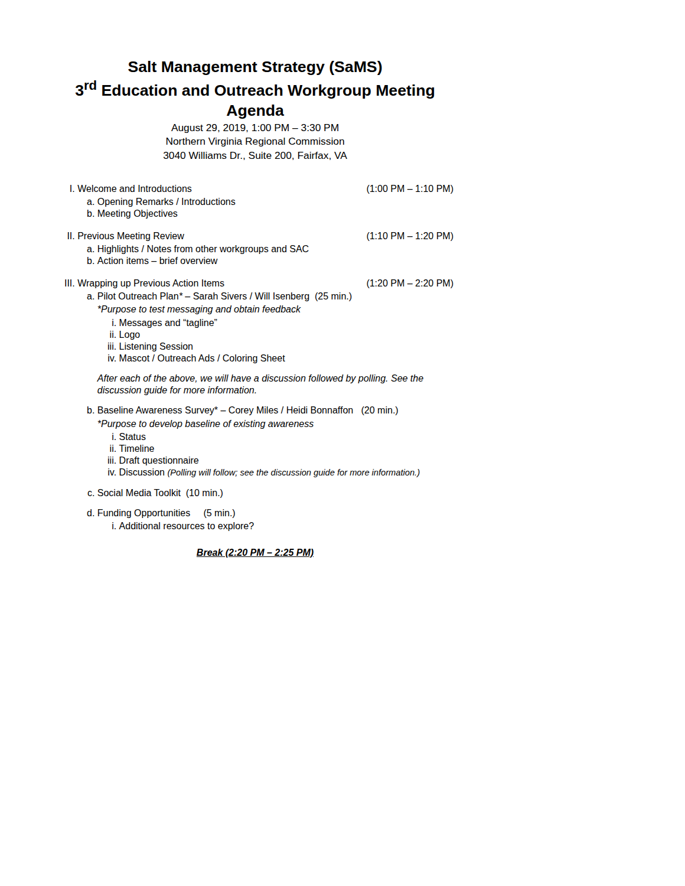Salt Management Strategy (SaMS)
3rd Education and Outreach Workgroup Meeting
Agenda
August 29, 2019, 1:00 PM – 3:30 PM
Northern Virginia Regional Commission
3040 Williams Dr., Suite 200, Fairfax, VA
Welcome and Introductions (1:00 PM – 1:10 PM)
Opening Remarks / Introductions
Meeting Objectives
Previous Meeting Review (1:10 PM – 1:20 PM)
Highlights / Notes from other workgroups and SAC
Action items – brief overview
Wrapping up Previous Action Items (1:20 PM – 2:20 PM)
Pilot Outreach Plan* – Sarah Sivers / Will Isenberg (25 min.)
*Purpose to test messaging and obtain feedback
Messages and “tagline”
Logo
Listening Session
Mascot / Outreach Ads / Coloring Sheet
After each of the above, we will have a discussion followed by polling. See the discussion guide for more information.
Baseline Awareness Survey* – Corey Miles / Heidi Bonnaffon (20 min.)
*Purpose to develop baseline of existing awareness
Status
Timeline
Draft questionnaire
Discussion (Polling will follow; see the discussion guide for more information.)
Social Media Toolkit (10 min.)
Funding Opportunities (5 min.)
Additional resources to explore?
Break (2:20 PM – 2:25 PM)